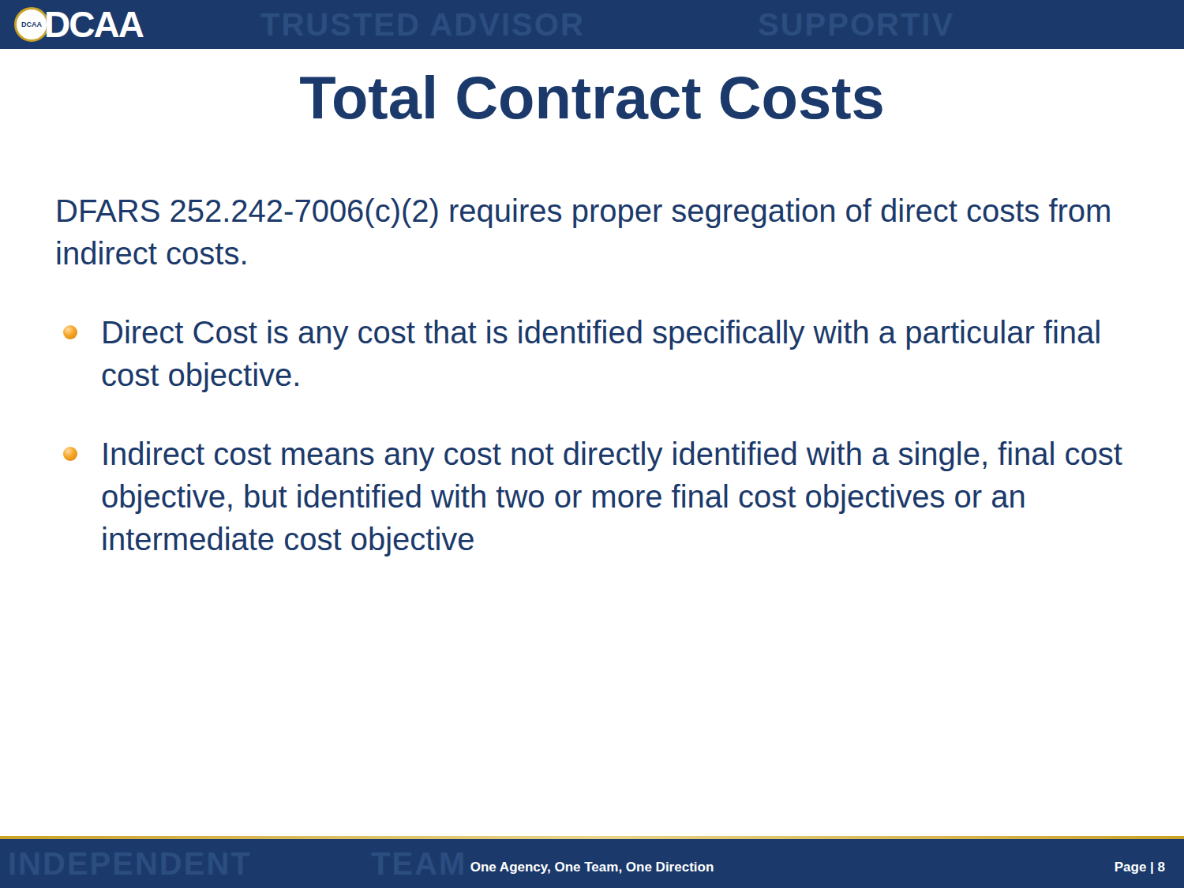TRUSTED ADVISOR SUPPORTIV
DCAA
DCAA
Total Contract Costs
DFARS 252.242-7006(c)(2) requires proper segregation of direct costs from indirect costs.
Direct Cost is any cost that is identified specifically with a particular final cost objective.
Indirect cost means any cost not directly identified with a single, final cost objective, but identified with two or more final cost objectives or an intermediate cost objective
INDEPENDENT TEAM
One Agency, One Team, One Direction
Page | 8